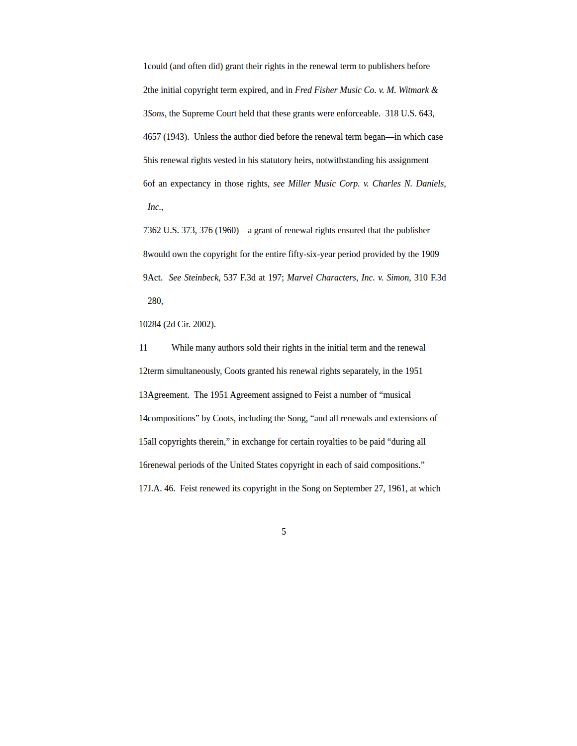| 1 | could (and often did) grant their rights in the renewal term to publishers before |
| 2 | the initial copyright term expired, and in Fred Fisher Music Co. v. M. Witmark & |
| 3 | Sons , the Supreme Court held that these grants were enforceable. 318 U.S. 643, |
| 4 | 657 (1943). Unless the author died before the renewal term began—in which case |
| 5 | his renewal rights vested in his statutory heirs, notwithstanding his assignment |
| 6 | of an expectancy in those rights, see Miller Music Corp. v. Charles N. Daniels, Inc. , |
| 7 | 362 U.S. 373, 376 (1960)—a grant of renewal rights ensured that the publisher |
| 8 | would own the copyright for the entire fifty-six-year period provided by the 1909 |
| 9 | Act. See Steinbeck , 537 F.3d at 197; Marvel Characters, Inc. v. Simon , 310 F.3d 280, |
| 10 | 284 (2d Cir. 2002). |
| 11 | While many authors sold their rights in the initial term and the renewal |
| 12 | term simultaneously, Coots granted his renewal rights separately, in the 1951 |
| 13 | Agreement. The 1951 Agreement assigned to Feist a number of “musical |
| 14 | compositions” by Coots, including the Song, “and all renewals and extensions of |
| 15 | all copyrights therein,” in exchange for certain royalties to be paid “during all |
| 16 | renewal periods of the United States copyright in each of said compositions.” |
| 17 | J.A. 46. Feist renewed its copyright in the Song on September 27, 1961, at which |
5